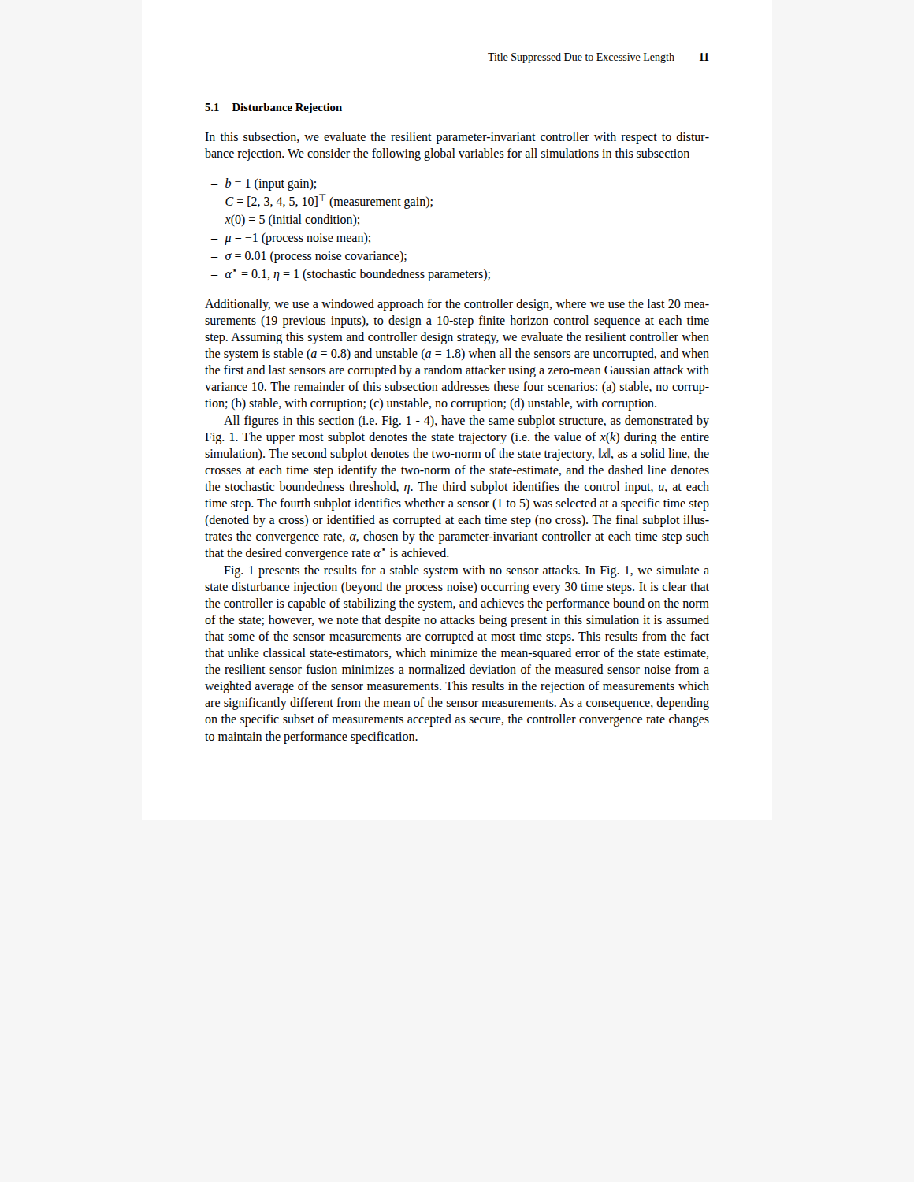Title Suppressed Due to Excessive Length 11
5.1 Disturbance Rejection
In this subsection, we evaluate the resilient parameter-invariant controller with respect to disturbance rejection. We consider the following global variables for all simulations in this subsection
b = 1 (input gain);
C = [2, 3, 4, 5, 10]⊤ (measurement gain);
x(0) = 5 (initial condition);
μ = −1 (process noise mean);
σ = 0.01 (process noise covariance);
α⋆ = 0.1, η = 1 (stochastic boundedness parameters);
Additionally, we use a windowed approach for the controller design, where we use the last 20 measurements (19 previous inputs), to design a 10-step finite horizon control sequence at each time step. Assuming this system and controller design strategy, we evaluate the resilient controller when the system is stable (a = 0.8) and unstable (a = 1.8) when all the sensors are uncorrupted, and when the first and last sensors are corrupted by a random attacker using a zero-mean Gaussian attack with variance 10. The remainder of this subsection addresses these four scenarios: (a) stable, no corruption; (b) stable, with corruption; (c) unstable, no corruption; (d) unstable, with corruption.
All figures in this section (i.e. Fig. 1 - 4), have the same subplot structure, as demonstrated by Fig. 1. The upper most subplot denotes the state trajectory (i.e. the value of x(k) during the entire simulation). The second subplot denotes the two-norm of the state trajectory, ‖x‖, as a solid line, the crosses at each time step identify the two-norm of the state-estimate, and the dashed line denotes the stochastic boundedness threshold, η. The third subplot identifies the control input, u, at each time step. The fourth subplot identifies whether a sensor (1 to 5) was selected at a specific time step (denoted by a cross) or identified as corrupted at each time step (no cross). The final subplot illustrates the convergence rate, α, chosen by the parameter-invariant controller at each time step such that the desired convergence rate α⋆ is achieved.
Fig. 1 presents the results for a stable system with no sensor attacks. In Fig. 1, we simulate a state disturbance injection (beyond the process noise) occurring every 30 time steps. It is clear that the controller is capable of stabilizing the system, and achieves the performance bound on the norm of the state; however, we note that despite no attacks being present in this simulation it is assumed that some of the sensor measurements are corrupted at most time steps. This results from the fact that unlike classical state-estimators, which minimize the mean-squared error of the state estimate, the resilient sensor fusion minimizes a normalized deviation of the measured sensor noise from a weighted average of the sensor measurements. This results in the rejection of measurements which are significantly different from the mean of the sensor measurements. As a consequence, depending on the specific subset of measurements accepted as secure, the controller convergence rate changes to maintain the performance specification.